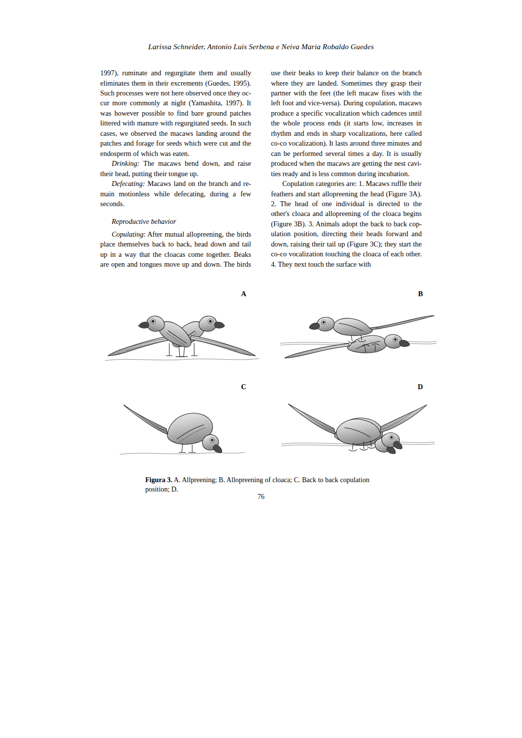Larissa Schneider, Antonio Luis Serbena e Neiva Maria Robaldo Guedes
1997), ruminate and regurgitate them and usually eliminates them in their excrements (Guedes, 1995). Such processes were not here observed once they occur more commonly at night (Yamashita, 1997). It was however possible to find bare ground patches littered with manure with regurgitated seeds. In such cases, we observed the macaws landing around the patches and forage for seeds which were cut and the endosperm of which was eaten.
Drinking: The macaws bend down, and raise their head, putting their tongue up.
Defecating: Macaws land on the branch and remain motionless while defecating, during a few seconds.
Reproductive behavior
Copulating: After mutual allopreening, the birds place themselves back to back, head down and tail up in a way that the cloacas come together. Beaks are open and tongues move up and down. The birds use their beaks to keep their balance on the branch where they are landed. Sometimes they grasp their partner with the feet (the left macaw fixes with the left foot and vice-versa). During copulation, macaws produce a specific vocalization which cadences until the whole process ends (it starts low, increases in rhythm and ends in sharp vocalizations, here called co-co vocalization). It lasts around three minutes and can be performed several times a day. It is usually produced when the macaws are getting the nest cavities ready and is less common during incubation.
Copulation categories are: 1. Macaws ruffle their feathers and start allopreening the head (Figure 3A). 2. The head of one individual is directed to the other's cloaca and allopreening of the cloaca begins (Figure 3B). 3. Animals adopt the back to back copulation position, directing their heads forward and down, raising their tail up (Figure 3C); they start the co-co vocalization touching the cloaca of each other. 4. They next touch the surface with
A
B
C
D
Figura 3. A. Allpreening; B. Allopreening of cloaca; C. Back to back copulation position; D.
76